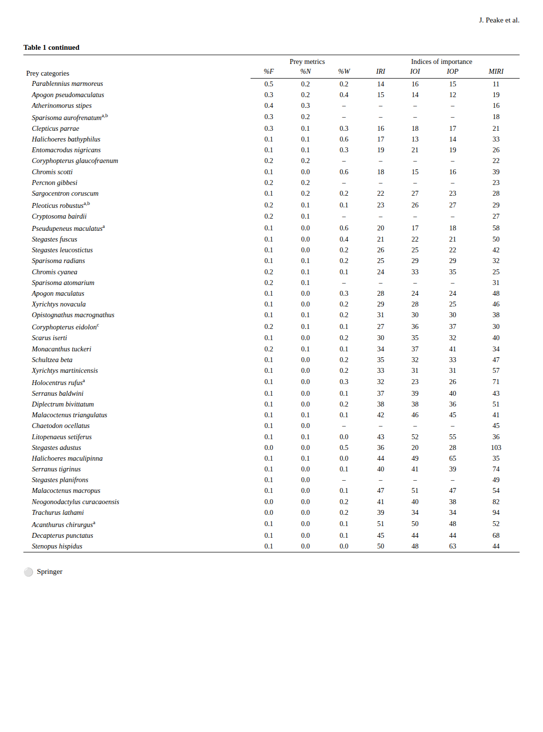J. Peake et al.
Table 1 continued
| Prey categories | Prey metrics | Indices of importance |
| --- | --- | --- |
| %F | %N | %W | IRI | IOI | IOP | MIRI |
| Parablennius marmoreus | 0.5 | 0.2 | 0.2 | 14 | 16 | 15 | 11 |
| Apogon pseudomaculatus | 0.3 | 0.2 | 0.4 | 15 | 14 | 12 | 19 |
| Atherinomorus stipes | 0.4 | 0.3 | – | – | – | – | 16 |
| Sparisoma aurofrenatum a,b | 0.3 | 0.2 | – | – | – | – | 18 |
| Clepticus parrae | 0.3 | 0.1 | 0.3 | 16 | 18 | 17 | 21 |
| Halichoeres bathyphilus | 0.1 | 0.1 | 0.6 | 17 | 13 | 14 | 33 |
| Entomacrodus nigricans | 0.1 | 0.1 | 0.3 | 19 | 21 | 19 | 26 |
| Coryphopterus glaucofraenum | 0.2 | 0.2 | – | – | – | – | 22 |
| Chromis scotti | 0.1 | 0.0 | 0.6 | 18 | 15 | 16 | 39 |
| Percnon gibbesi | 0.2 | 0.2 | – | – | – | – | 23 |
| Sargocentron coruscum | 0.1 | 0.2 | 0.2 | 22 | 27 | 23 | 28 |
| Pleoticus robustus a,b | 0.2 | 0.1 | 0.1 | 23 | 26 | 27 | 29 |
| Cryptosoma bairdii | 0.2 | 0.1 | – | – | – | – | 27 |
| Pseudupeneus maculatus a | 0.1 | 0.0 | 0.6 | 20 | 17 | 18 | 58 |
| Stegastes fuscus | 0.1 | 0.0 | 0.4 | 21 | 22 | 21 | 50 |
| Stegastes leucostictus | 0.1 | 0.0 | 0.2 | 26 | 25 | 22 | 42 |
| Sparisoma radians | 0.1 | 0.1 | 0.2 | 25 | 29 | 29 | 32 |
| Chromis cyanea | 0.2 | 0.1 | 0.1 | 24 | 33 | 35 | 25 |
| Sparisoma atomarium | 0.2 | 0.1 | – | – | – | – | 31 |
| Apogon maculatus | 0.1 | 0.0 | 0.3 | 28 | 24 | 24 | 48 |
| Xyrichtys novacula | 0.1 | 0.0 | 0.2 | 29 | 28 | 25 | 46 |
| Opistognathus macrognathus | 0.1 | 0.1 | 0.2 | 31 | 30 | 30 | 38 |
| Coryphopterus eidolon c | 0.2 | 0.1 | 0.1 | 27 | 36 | 37 | 30 |
| Scarus iserti | 0.1 | 0.0 | 0.2 | 30 | 35 | 32 | 40 |
| Monacanthus tuckeri | 0.2 | 0.1 | 0.1 | 34 | 37 | 41 | 34 |
| Schultzea beta | 0.1 | 0.0 | 0.2 | 35 | 32 | 33 | 47 |
| Xyrichtys martinicensis | 0.1 | 0.0 | 0.2 | 33 | 31 | 31 | 57 |
| Holocentrus rufus a | 0.1 | 0.0 | 0.3 | 32 | 23 | 26 | 71 |
| Serranus baldwini | 0.1 | 0.0 | 0.1 | 37 | 39 | 40 | 43 |
| Diplectrum bivittatum | 0.1 | 0.0 | 0.2 | 38 | 38 | 36 | 51 |
| Malacoctenus triangulatus | 0.1 | 0.1 | 0.1 | 42 | 46 | 45 | 41 |
| Chaetodon ocellatus | 0.1 | 0.0 | – | – | – | – | 45 |
| Litopenaeus setiferus | 0.1 | 0.1 | 0.0 | 43 | 52 | 55 | 36 |
| Stegastes adustus | 0.0 | 0.0 | 0.5 | 36 | 20 | 28 | 103 |
| Halichoeres maculipinna | 0.1 | 0.1 | 0.0 | 44 | 49 | 65 | 35 |
| Serranus tigrinus | 0.1 | 0.0 | 0.1 | 40 | 41 | 39 | 74 |
| Stegastes planifrons | 0.1 | 0.0 | – | – | – | – | 49 |
| Malacoctenus macropus | 0.1 | 0.0 | 0.1 | 47 | 51 | 47 | 54 |
| Neogonodactylus curacaoensis | 0.0 | 0.0 | 0.2 | 41 | 40 | 38 | 82 |
| Trachurus lathami | 0.0 | 0.0 | 0.2 | 39 | 34 | 34 | 94 |
| Acanthurus chirurgus a | 0.1 | 0.0 | 0.1 | 51 | 50 | 48 | 52 |
| Decapterus punctatus | 0.1 | 0.0 | 0.1 | 45 | 44 | 44 | 68 |
| Stenopus hispidus | 0.1 | 0.0 | 0.0 | 50 | 48 | 63 | 44 |
⚪Springer